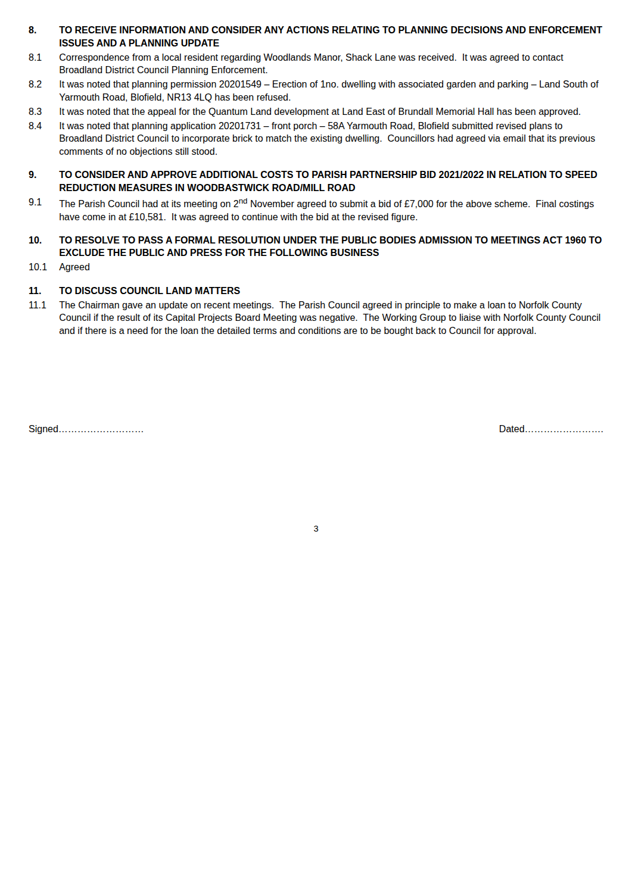8.
To receive information and consider any actions relating to planning decisions and enforcement issues and a planning update
8.1
Correspondence from a local resident regarding Woodlands Manor, Shack Lane was received. It was agreed to contact Broadland District Council Planning Enforcement.
8.2
It was noted that planning permission 20201549 – Erection of 1no. dwelling with associated garden and parking – Land South of Yarmouth Road, Blofield, NR13 4LQ has been refused.
8.3
It was noted that the appeal for the Quantum Land development at Land East of Brundall Memorial Hall has been approved.
8.4
It was noted that planning application 20201731 – front porch – 58A Yarmouth Road, Blofield submitted revised plans to Broadland District Council to incorporate brick to match the existing dwelling. Councillors had agreed via email that its previous comments of no objections still stood.
9.
To consider and approve additional costs to Parish Partnership Bid 2021/2022 in relation to speed reduction measures in Woodbastwick Road/Mill Road
9.1
The Parish Council had at its meeting on 2nd November agreed to submit a bid of £7,000 for the above scheme. Final costings have come in at £10,581. It was agreed to continue with the bid at the revised figure.
10.
To resolve to pass a formal resolution under the Public Bodies Admission to Meetings Act 1960 to exclude the public and press for the following business
10.1
Agreed
11.
To discuss Council land matters
11.1
The Chairman gave an update on recent meetings. The Parish Council agreed in principle to make a loan to Norfolk County Council if the result of its Capital Projects Board Meeting was negative. The Working Group to liaise with Norfolk County Council and if there is a need for the loan the detailed terms and conditions are to be bought back to Council for approval.
Signed………………………
Dated…………………….
3